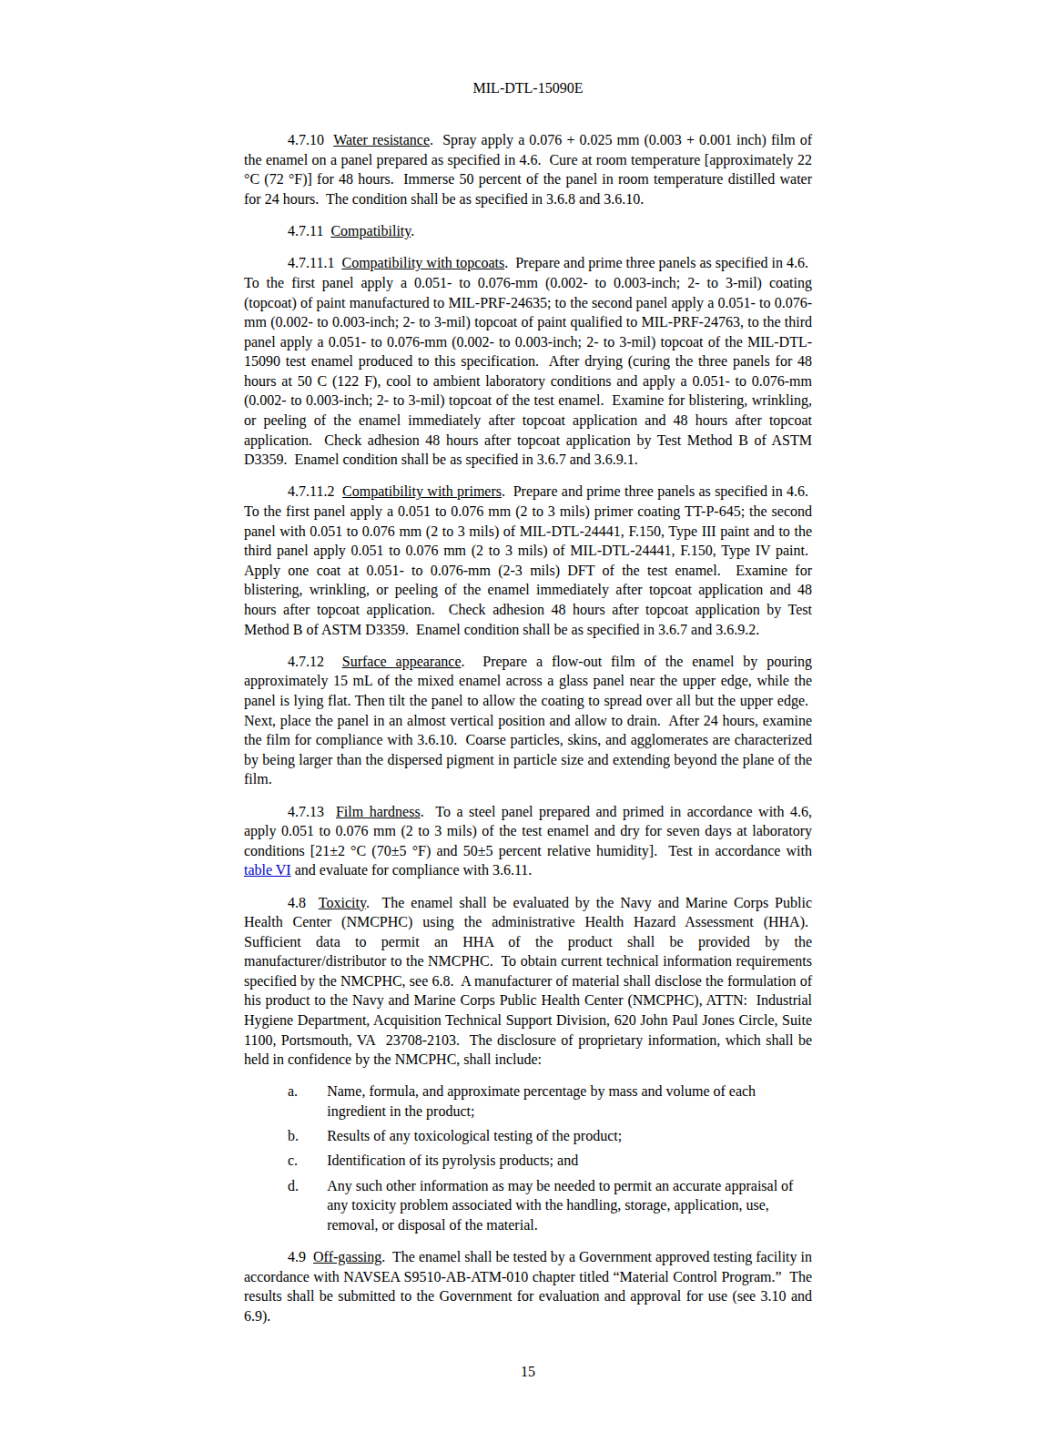MIL-DTL-15090E
4.7.10 Water resistance. Spray apply a 0.076 + 0.025 mm (0.003 + 0.001 inch) film of the enamel on a panel prepared as specified in 4.6. Cure at room temperature [approximately 22 °C (72 °F)] for 48 hours. Immerse 50 percent of the panel in room temperature distilled water for 24 hours. The condition shall be as specified in 3.6.8 and 3.6.10.
4.7.11 Compatibility.
4.7.11.1 Compatibility with topcoats. Prepare and prime three panels as specified in 4.6. To the first panel apply a 0.051- to 0.076-mm (0.002- to 0.003-inch; 2- to 3-mil) coating (topcoat) of paint manufactured to MIL-PRF-24635; to the second panel apply a 0.051- to 0.076-mm (0.002- to 0.003-inch; 2- to 3-mil) topcoat of paint qualified to MIL-PRF-24763, to the third panel apply a 0.051- to 0.076-mm (0.002- to 0.003-inch; 2- to 3-mil) topcoat of the MIL-DTL-15090 test enamel produced to this specification. After drying (curing the three panels for 48 hours at 50 C (122 F), cool to ambient laboratory conditions and apply a 0.051- to 0.076-mm (0.002- to 0.003-inch; 2- to 3-mil) topcoat of the test enamel. Examine for blistering, wrinkling, or peeling of the enamel immediately after topcoat application and 48 hours after topcoat application. Check adhesion 48 hours after topcoat application by Test Method B of ASTM D3359. Enamel condition shall be as specified in 3.6.7 and 3.6.9.1.
4.7.11.2 Compatibility with primers. Prepare and prime three panels as specified in 4.6. To the first panel apply a 0.051 to 0.076 mm (2 to 3 mils) primer coating TT-P-645; the second panel with 0.051 to 0.076 mm (2 to 3 mils) of MIL-DTL-24441, F.150, Type III paint and to the third panel apply 0.051 to 0.076 mm (2 to 3 mils) of MIL-DTL-24441, F.150, Type IV paint. Apply one coat at 0.051- to 0.076-mm (2-3 mils) DFT of the test enamel. Examine for blistering, wrinkling, or peeling of the enamel immediately after topcoat application and 48 hours after topcoat application. Check adhesion 48 hours after topcoat application by Test Method B of ASTM D3359. Enamel condition shall be as specified in 3.6.7 and 3.6.9.2.
4.7.12 Surface appearance. Prepare a flow-out film of the enamel by pouring approximately 15 mL of the mixed enamel across a glass panel near the upper edge, while the panel is lying flat. Then tilt the panel to allow the coating to spread over all but the upper edge. Next, place the panel in an almost vertical position and allow to drain. After 24 hours, examine the film for compliance with 3.6.10. Coarse particles, skins, and agglomerates are characterized by being larger than the dispersed pigment in particle size and extending beyond the plane of the film.
4.7.13 Film hardness. To a steel panel prepared and primed in accordance with 4.6, apply 0.051 to 0.076 mm (2 to 3 mils) of the test enamel and dry for seven days at laboratory conditions [21±2 °C (70±5 °F) and 50±5 percent relative humidity]. Test in accordance with table VI and evaluate for compliance with 3.6.11.
4.8 Toxicity. The enamel shall be evaluated by the Navy and Marine Corps Public Health Center (NMCPHC) using the administrative Health Hazard Assessment (HHA). Sufficient data to permit an HHA of the product shall be provided by the manufacturer/distributor to the NMCPHC. To obtain current technical information requirements specified by the NMCPHC, see 6.8. A manufacturer of material shall disclose the formulation of his product to the Navy and Marine Corps Public Health Center (NMCPHC), ATTN: Industrial Hygiene Department, Acquisition Technical Support Division, 620 John Paul Jones Circle, Suite 1100, Portsmouth, VA 23708-2103. The disclosure of proprietary information, which shall be held in confidence by the NMCPHC, shall include:
a. Name, formula, and approximate percentage by mass and volume of each ingredient in the product;
b. Results of any toxicological testing of the product;
c. Identification of its pyrolysis products; and
d. Any such other information as may be needed to permit an accurate appraisal of any toxicity problem associated with the handling, storage, application, use, removal, or disposal of the material.
4.9 Off-gassing. The enamel shall be tested by a Government approved testing facility in accordance with NAVSEA S9510-AB-ATM-010 chapter titled “Material Control Program.” The results shall be submitted to the Government for evaluation and approval for use (see 3.10 and 6.9).
15